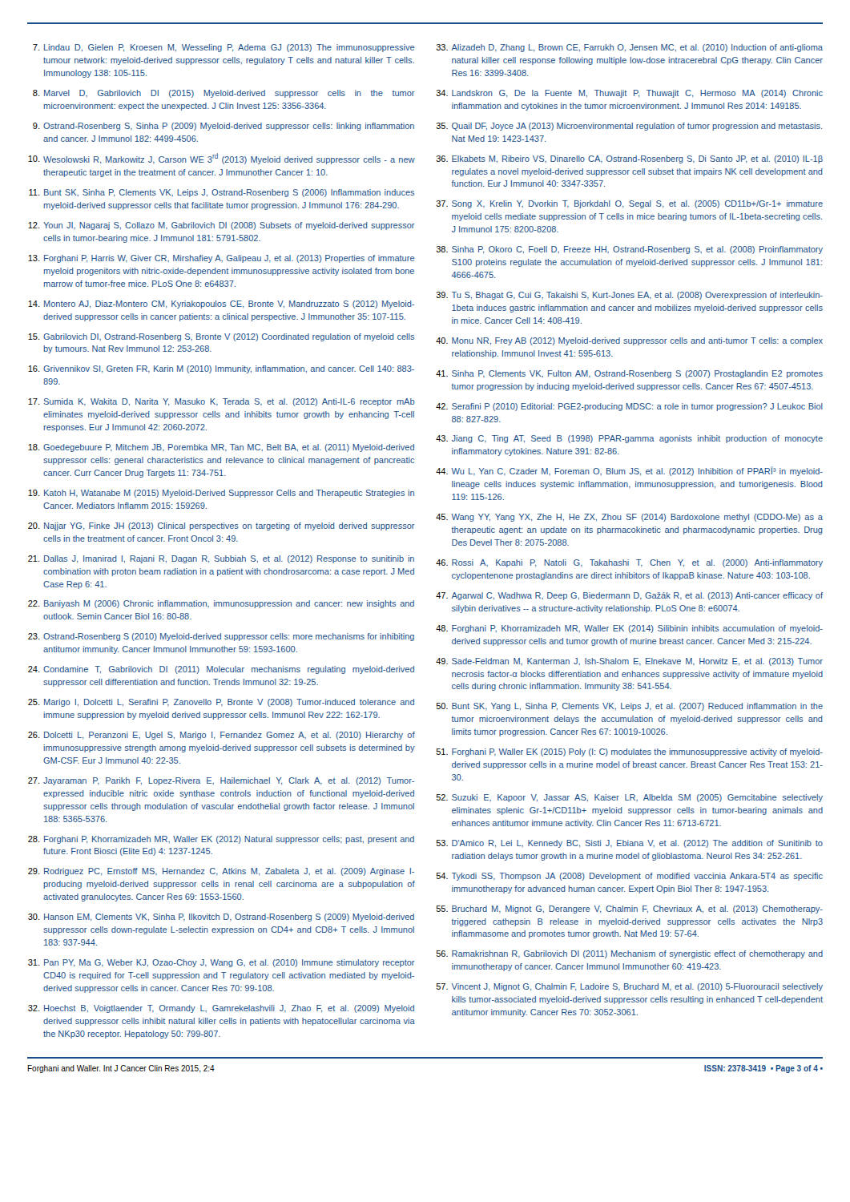Lindau D, Gielen P, Kroesen M, Wesseling P, Adema GJ (2013) The immunosuppressive tumour network: myeloid-derived suppressor cells, regulatory T cells and natural killer T cells. Immunology 138: 105-115.
Marvel D, Gabrilovich DI (2015) Myeloid-derived suppressor cells in the tumor microenvironment: expect the unexpected. J Clin Invest 125: 3356-3364.
Ostrand-Rosenberg S, Sinha P (2009) Myeloid-derived suppressor cells: linking inflammation and cancer. J Immunol 182: 4499-4506.
Wesolowski R, Markowitz J, Carson WE 3rd (2013) Myeloid derived suppressor cells - a new therapeutic target in the treatment of cancer. J Immunother Cancer 1: 10.
Bunt SK, Sinha P, Clements VK, Leips J, Ostrand-Rosenberg S (2006) Inflammation induces myeloid-derived suppressor cells that facilitate tumor progression. J Immunol 176: 284-290.
Youn JI, Nagaraj S, Collazo M, Gabrilovich DI (2008) Subsets of myeloid-derived suppressor cells in tumor-bearing mice. J Immunol 181: 5791-5802.
Forghani P, Harris W, Giver CR, Mirshafiey A, Galipeau J, et al. (2013) Properties of immature myeloid progenitors with nitric-oxide-dependent immunosuppressive activity isolated from bone marrow of tumor-free mice. PLoS One 8: e64837.
Montero AJ, Diaz-Montero CM, Kyriakopoulos CE, Bronte V, Mandruzzato S (2012) Myeloid-derived suppressor cells in cancer patients: a clinical perspective. J Immunother 35: 107-115.
Gabrilovich DI, Ostrand-Rosenberg S, Bronte V (2012) Coordinated regulation of myeloid cells by tumours. Nat Rev Immunol 12: 253-268.
Grivennikov SI, Greten FR, Karin M (2010) Immunity, inflammation, and cancer. Cell 140: 883-899.
Sumida K, Wakita D, Narita Y, Masuko K, Terada S, et al. (2012) Anti-IL-6 receptor mAb eliminates myeloid-derived suppressor cells and inhibits tumor growth by enhancing T-cell responses. Eur J Immunol 42: 2060-2072.
Goedegebuure P, Mitchem JB, Porembka MR, Tan MC, Belt BA, et al. (2011) Myeloid-derived suppressor cells: general characteristics and relevance to clinical management of pancreatic cancer. Curr Cancer Drug Targets 11: 734-751.
Katoh H, Watanabe M (2015) Myeloid-Derived Suppressor Cells and Therapeutic Strategies in Cancer. Mediators Inflamm 2015: 159269.
Najjar YG, Finke JH (2013) Clinical perspectives on targeting of myeloid derived suppressor cells in the treatment of cancer. Front Oncol 3: 49.
Dallas J, Imanirad I, Rajani R, Dagan R, Subbiah S, et al. (2012) Response to sunitinib in combination with proton beam radiation in a patient with chondrosarcoma: a case report. J Med Case Rep 6: 41.
Baniyash M (2006) Chronic inflammation, immunosuppression and cancer: new insights and outlook. Semin Cancer Biol 16: 80-88.
Ostrand-Rosenberg S (2010) Myeloid-derived suppressor cells: more mechanisms for inhibiting antitumor immunity. Cancer Immunol Immunother 59: 1593-1600.
Condamine T, Gabrilovich DI (2011) Molecular mechanisms regulating myeloid-derived suppressor cell differentiation and function. Trends Immunol 32: 19-25.
Marigo I, Dolcetti L, Serafini P, Zanovello P, Bronte V (2008) Tumor-induced tolerance and immune suppression by myeloid derived suppressor cells. Immunol Rev 222: 162-179.
Dolcetti L, Peranzoni E, Ugel S, Marigo I, Fernandez Gomez A, et al. (2010) Hierarchy of immunosuppressive strength among myeloid-derived suppressor cell subsets is determined by GM-CSF. Eur J Immunol 40: 22-35.
Jayaraman P, Parikh F, Lopez-Rivera E, Hailemichael Y, Clark A, et al. (2012) Tumor-expressed inducible nitric oxide synthase controls induction of functional myeloid-derived suppressor cells through modulation of vascular endothelial growth factor release. J Immunol 188: 5365-5376.
Forghani P, Khorramizadeh MR, Waller EK (2012) Natural suppressor cells; past, present and future. Front Biosci (Elite Ed) 4: 1237-1245.
Rodriguez PC, Ernstoff MS, Hernandez C, Atkins M, Zabaleta J, et al. (2009) Arginase I-producing myeloid-derived suppressor cells in renal cell carcinoma are a subpopulation of activated granulocytes. Cancer Res 69: 1553-1560.
Hanson EM, Clements VK, Sinha P, Ilkovitch D, Ostrand-Rosenberg S (2009) Myeloid-derived suppressor cells down-regulate L-selectin expression on CD4+ and CD8+ T cells. J Immunol 183: 937-944.
Pan PY, Ma G, Weber KJ, Ozao-Choy J, Wang G, et al. (2010) Immune stimulatory receptor CD40 is required for T-cell suppression and T regulatory cell activation mediated by myeloid-derived suppressor cells in cancer. Cancer Res 70: 99-108.
Hoechst B, Voigtlaender T, Ormandy L, Gamrekelashvili J, Zhao F, et al. (2009) Myeloid derived suppressor cells inhibit natural killer cells in patients with hepatocellular carcinoma via the NKp30 receptor. Hepatology 50: 799-807.
Alizadeh D, Zhang L, Brown CE, Farrukh O, Jensen MC, et al. (2010) Induction of anti-glioma natural killer cell response following multiple low-dose intracerebral CpG therapy. Clin Cancer Res 16: 3399-3408.
Landskron G, De la Fuente M, Thuwajit P, Thuwajit C, Hermoso MA (2014) Chronic inflammation and cytokines in the tumor microenvironment. J Immunol Res 2014: 149185.
Quail DF, Joyce JA (2013) Microenvironmental regulation of tumor progression and metastasis. Nat Med 19: 1423-1437.
Elkabets M, Ribeiro VS, Dinarello CA, Ostrand-Rosenberg S, Di Santo JP, et al. (2010) IL-1β regulates a novel myeloid-derived suppressor cell subset that impairs NK cell development and function. Eur J Immunol 40: 3347-3357.
Song X, Krelin Y, Dvorkin T, Bjorkdahl O, Segal S, et al. (2005) CD11b+/Gr-1+ immature myeloid cells mediate suppression of T cells in mice bearing tumors of IL-1beta-secreting cells. J Immunol 175: 8200-8208.
Sinha P, Okoro C, Foell D, Freeze HH, Ostrand-Rosenberg S, et al. (2008) Proinflammatory S100 proteins regulate the accumulation of myeloid-derived suppressor cells. J Immunol 181: 4666-4675.
Tu S, Bhagat G, Cui G, Takaishi S, Kurt-Jones EA, et al. (2008) Overexpression of interleukin-1beta induces gastric inflammation and cancer and mobilizes myeloid-derived suppressor cells in mice. Cancer Cell 14: 408-419.
Monu NR, Frey AB (2012) Myeloid-derived suppressor cells and anti-tumor T cells: a complex relationship. Immunol Invest 41: 595-613.
Sinha P, Clements VK, Fulton AM, Ostrand-Rosenberg S (2007) Prostaglandin E2 promotes tumor progression by inducing myeloid-derived suppressor cells. Cancer Res 67: 4507-4513.
Serafini P (2010) Editorial: PGE2-producing MDSC: a role in tumor progression? J Leukoc Biol 88: 827-829.
Jiang C, Ting AT, Seed B (1998) PPAR-gamma agonists inhibit production of monocyte inflammatory cytokines. Nature 391: 82-86.
Wu L, Yan C, Czader M, Foreman O, Blum JS, et al. (2012) Inhibition of PPARÎ³ in myeloid-lineage cells induces systemic inflammation, immunosuppression, and tumorigenesis. Blood 119: 115-126.
Wang YY, Yang YX, Zhe H, He ZX, Zhou SF (2014) Bardoxolone methyl (CDDO-Me) as a therapeutic agent: an update on its pharmacokinetic and pharmacodynamic properties. Drug Des Devel Ther 8: 2075-2088.
Rossi A, Kapahi P, Natoli G, Takahashi T, Chen Y, et al. (2000) Anti-inflammatory cyclopentenone prostaglandins are direct inhibitors of IkappaB kinase. Nature 403: 103-108.
Agarwal C, Wadhwa R, Deep G, Biedermann D, Gažák R, et al. (2013) Anti-cancer efficacy of silybin derivatives -- a structure-activity relationship. PLoS One 8: e60074.
Forghani P, Khorramizadeh MR, Waller EK (2014) Silibinin inhibits accumulation of myeloid-derived suppressor cells and tumor growth of murine breast cancer. Cancer Med 3: 215-224.
Sade-Feldman M, Kanterman J, Ish-Shalom E, Elnekave M, Horwitz E, et al. (2013) Tumor necrosis factor-α blocks differentiation and enhances suppressive activity of immature myeloid cells during chronic inflammation. Immunity 38: 541-554.
Bunt SK, Yang L, Sinha P, Clements VK, Leips J, et al. (2007) Reduced inflammation in the tumor microenvironment delays the accumulation of myeloid-derived suppressor cells and limits tumor progression. Cancer Res 67: 10019-10026.
Forghani P, Waller EK (2015) Poly (I: C) modulates the immunosuppressive activity of myeloid-derived suppressor cells in a murine model of breast cancer. Breast Cancer Res Treat 153: 21-30.
Suzuki E, Kapoor V, Jassar AS, Kaiser LR, Albelda SM (2005) Gemcitabine selectively eliminates splenic Gr-1+/CD11b+ myeloid suppressor cells in tumor-bearing animals and enhances antitumor immune activity. Clin Cancer Res 11: 6713-6721.
D'Amico R, Lei L, Kennedy BC, Sisti J, Ebiana V, et al. (2012) The addition of Sunitinib to radiation delays tumor growth in a murine model of glioblastoma. Neurol Res 34: 252-261.
Tykodi SS, Thompson JA (2008) Development of modified vaccinia Ankara-5T4 as specific immunotherapy for advanced human cancer. Expert Opin Biol Ther 8: 1947-1953.
Bruchard M, Mignot G, Derangere V, Chalmin F, Chevriaux A, et al. (2013) Chemotherapy-triggered cathepsin B release in myeloid-derived suppressor cells activates the Nlrp3 inflammasome and promotes tumor growth. Nat Med 19: 57-64.
Ramakrishnan R, Gabrilovich DI (2011) Mechanism of synergistic effect of chemotherapy and immunotherapy of cancer. Cancer Immunol Immunother 60: 419-423.
Vincent J, Mignot G, Chalmin F, Ladoire S, Bruchard M, et al. (2010) 5-Fluorouracil selectively kills tumor-associated myeloid-derived suppressor cells resulting in enhanced T cell-dependent antitumor immunity. Cancer Res 70: 3052-3061.
Forghani and Waller. Int J Cancer Clin Res 2015, 2:4
ISSN: 2378-3419 • Page 3 of 4 •